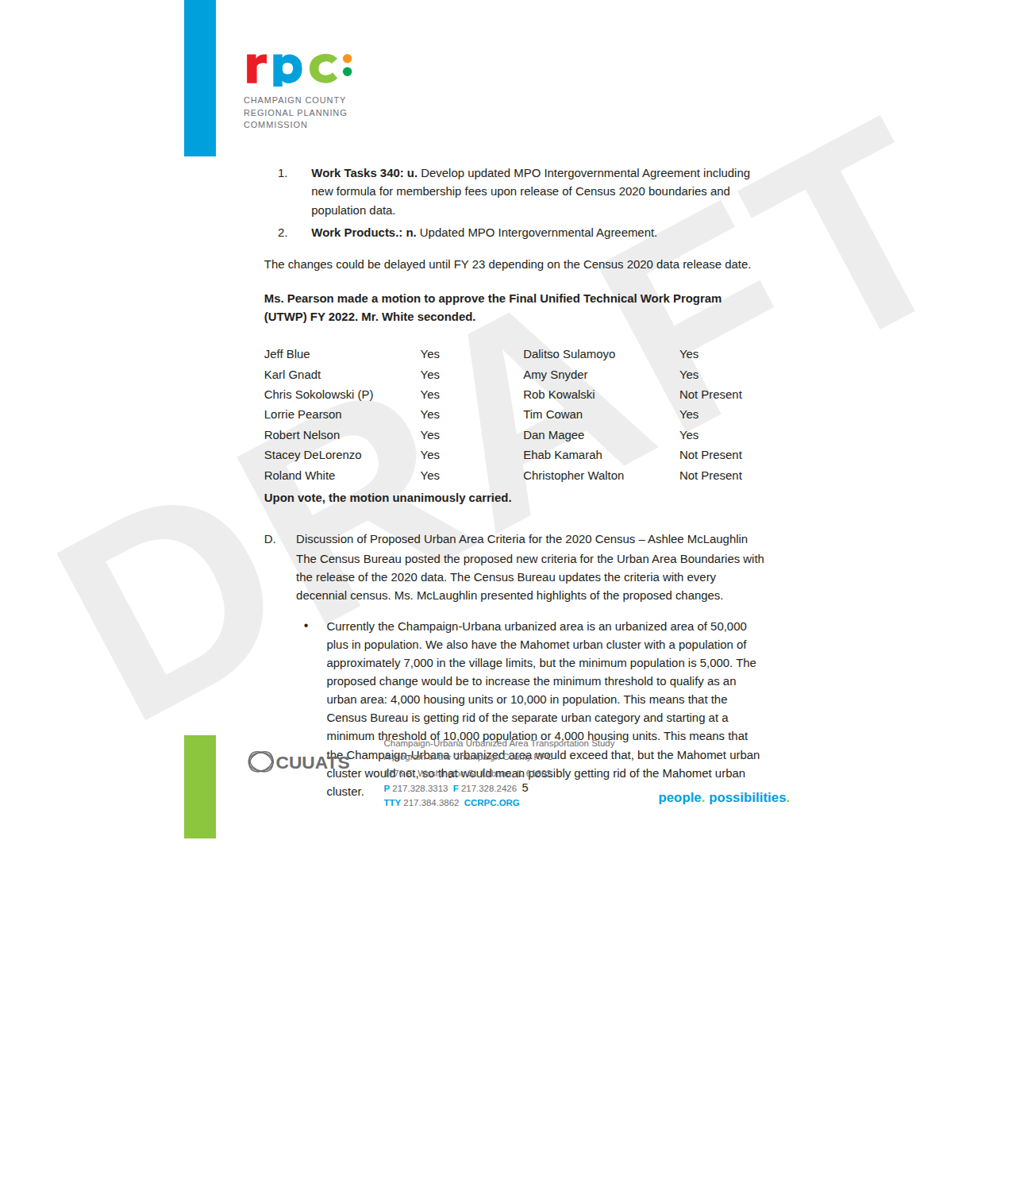DRAFT
Champaign County
Regional Planning
Commission
1. Work Tasks 340: u. Develop updated MPO Intergovernmental Agreement including new formula for membership fees upon release of Census 2020 boundaries and population data.
2. Work Products.: n. Updated MPO Intergovernmental Agreement.
The changes could be delayed until FY 23 depending on the Census 2020 data release date.
Ms. Pearson made a motion to approve the Final Unified Technical Work Program (UTWP) FY 2022. Mr. White seconded.
| Jeff Blue | Yes | Dalitso Sulamoyo | Yes |
| Karl Gnadt | Yes | Amy Snyder | Yes |
| Chris Sokolowski (P) | Yes | Rob Kowalski | Not Present |
| Lorrie Pearson | Yes | Tim Cowan | Yes |
| Robert Nelson | Yes | Dan Magee | Yes |
| Stacey DeLorenzo | Yes | Ehab Kamarah | Not Present |
| Roland White | Yes | Christopher Walton | Not Present |
Upon vote, the motion unanimously carried.
D.
Discussion of Proposed Urban Area Criteria for the 2020 Census – Ashlee McLaughlin
The Census Bureau posted the proposed new criteria for the Urban Area Boundaries with the release of the 2020 data. The Census Bureau updates the criteria with every decennial census. Ms. McLaughlin presented highlights of the proposed changes.
Currently the Champaign-Urbana urbanized area is an urbanized area of 50,000 plus in population. We also have the Mahomet urban cluster with a population of approximately 7,000 in the village limits, but the minimum population is 5,000. The proposed change would be to increase the minimum threshold to qualify as an urban area: 4,000 housing units or 10,000 in population. This means that the Census Bureau is getting rid of the separate urban category and starting at a minimum threshold of 10,000 population or 4,000 housing units. This means that the Champaign-Urbana urbanized area would exceed that, but the Mahomet urban cluster would not, so that would mean possibly getting rid of the Mahomet urban cluster.
CUUATS
Champaign-Urbana Urbanized Area Transportation Study
A program of the Champaign County RPC
1776 E. Washington St. Urbana, IL 61802
P 217.328.3313 F 217.328.2426 5
TTY 217.384.3862 CCRPC.ORG
people. possibilities.